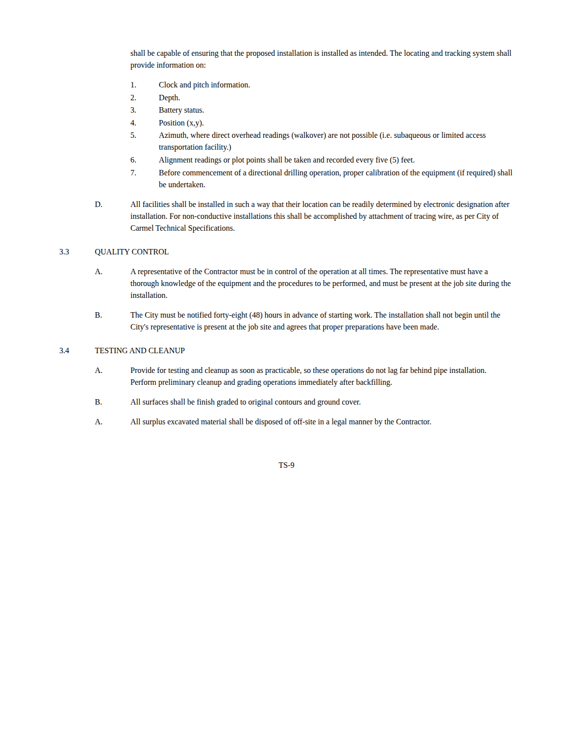shall be capable of ensuring that the proposed installation is installed as intended. The locating and tracking system shall provide information on:
1. Clock and pitch information.
2. Depth.
3. Battery status.
4. Position (x,y).
5. Azimuth, where direct overhead readings (walkover) are not possible (i.e. subaqueous or limited access transportation facility.)
6. Alignment readings or plot points shall be taken and recorded every five (5) feet.
7. Before commencement of a directional drilling operation, proper calibration of the equipment (if required) shall be undertaken.
D. All facilities shall be installed in such a way that their location can be readily determined by electronic designation after installation. For non-conductive installations this shall be accomplished by attachment of tracing wire, as per City of Carmel Technical Specifications.
3.3 Quality Control
A. A representative of the Contractor must be in control of the operation at all times. The representative must have a thorough knowledge of the equipment and the procedures to be performed, and must be present at the job site during the installation.
B. The City must be notified forty-eight (48) hours in advance of starting work. The installation shall not begin until the City's representative is present at the job site and agrees that proper preparations have been made.
3.4 Testing and Cleanup
A. Provide for testing and cleanup as soon as practicable, so these operations do not lag far behind pipe installation. Perform preliminary cleanup and grading operations immediately after backfilling.
B. All surfaces shall be finish graded to original contours and ground cover.
A. All surplus excavated material shall be disposed of off-site in a legal manner by the Contractor.
TS-9